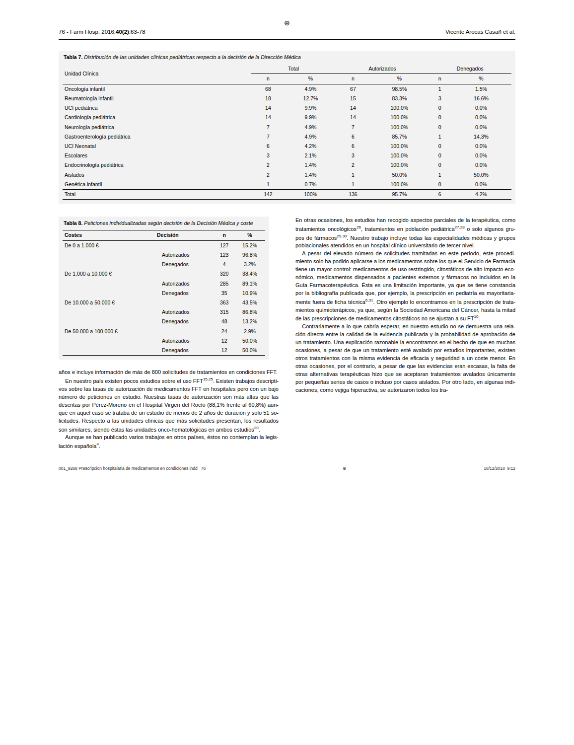⊕
76 - Farm Hosp. 2016;40(2):63-78
Vicente Arocas Casañ et al.
Tabla 7. Distribución de las unidades clínicas pediátricas respecto a la decisión de la Dirección Médica
| Unidad Clínica | Total | Autorizados | Denegados |
| --- | --- | --- | --- |
| n | % | n | % | n | % |
| Oncología infantil | 68 | 4.9% | 67 | 98.5% | 1 | 1.5% |
| Reumatología infantil | 18 | 12.7% | 15 | 83.3% | 3 | 16.6% |
| UCI pediátrica | 14 | 9.9% | 14 | 100.0% | 0 | 0.0% |
| Cardiología pediátrica | 14 | 9.9% | 14 | 100.0% | 0 | 0.0% |
| Neurología pediátrica | 7 | 4.9% | 7 | 100.0% | 0 | 0.0% |
| Gastroenterología pediátrica | 7 | 4.9% | 6 | 85.7% | 1 | 14.3% |
| UCI Neonatal | 6 | 4.2% | 6 | 100.0% | 0 | 0.0% |
| Escolares | 3 | 2.1% | 3 | 100.0% | 0 | 0.0% |
| Endocrinología pediátrica | 2 | 1.4% | 2 | 100.0% | 0 | 0.0% |
| Aislados | 2 | 1.4% | 1 | 50.0% | 1 | 50.0% |
| Genética infantil | 1 | 0.7% | 1 | 100.0% | 0 | 0.0% |
| Total | 142 | 100% | 136 | 95.7% | 6 | 4.2% |
Tabla 8. Peticiones individualizadas según decisión de la Decisión Médica y coste
| Costes | Decisión | n | % |
| --- | --- | --- | --- |
| De 0 a 1.000 € | | 127 | 15.2% |
| | Autorizados | 123 | 96.8% |
| | Denegados | 4 | 3.2% |
| De 1.000 a 10.000 € | | 320 | 38.4% |
| | Autorizados | 285 | 89.1% |
| | Denegados | 35 | 10.9% |
| De 10.000 a 50.000 € | | 363 | 43.5% |
| | Autorizados | 315 | 86.8% |
| | Denegados | 48 | 13.2% |
| De 50.000 a 100.000 € | | 24 | 2.9% |
| | Autorizados | 12 | 50.0% |
| | Denegados | 12 | 50.0% |
años e incluye información de más de 800 solicitudes de tratamientos en condiciones FFT.
En nuestro país existen pocos estudios sobre el uso FFT15,25. Existen trabajos descriptivos sobre las tasas de autorización de medicamentos FFT en hospitales pero con un bajo número de peticiones en estudio. Nuestras tasas de autorización son más altas que las descritas por Pérez-Moreno en el Hospital Virgen del Rocío (88,1% frente al 60,8%) aunque en aquel caso se trataba de un estudio de menos de 2 años de duración y solo 51 solicitudes. Respecto a las unidades clínicas que más solicitudes presentan, los resultados son similares, siendo éstas las unidades onco-hematológicas en ambos estudios20.
Aunque se han publicado varios trabajos en otros países, éstos no contemplan la legislación española4.
En otras ocasiones, los estudios han recogido aspectos parciales de la terapéutica, como tratamientos oncológicos26, tratamientos en población pediátrica27,28 o solo algunos grupos de fármacos29,30. Nuestro trabajo incluye todas las especialidades médicas y grupos poblacionales atendidos en un hospital clínico universitario de tercer nivel.
A pesar del elevado número de solicitudes tramitadas en este periodo, este procedimiento solo ha podido aplicarse a los medicamentos sobre los que el Servicio de Farmacia tiene un mayor control: medicamentos de uso restringido, citostáticos de alto impacto económico, medicamentos dispensados a pacientes externos y fármacos no incluidos en la Guía Farmacoterapéutica. Ésta es una limitación importante, ya que se tiene constancia por la bibliografía publicada que, por ejemplo, la prescripción en pediatría es mayoritariamente fuera de ficha técnica6,31. Otro ejemplo lo encontramos en la prescripción de tratamientos quimioterápicos, ya que, según la Sociedad Americana del Cáncer, hasta la mitad de las prescripciones de medicamentos citostáticos no se ajustan a su FT10.
Contrariamente a lo que cabría esperar, en nuestro estudio no se demuestra una relación directa entre la calidad de la evidencia publicada y la probabilidad de aprobación de un tratamiento. Una explicación razonable la encontramos en el hecho de que en muchas ocasiones, a pesar de que un tratamiento esté avalado por estudios importantes, existen otros tratamientos con la misma evidencia de eficacia y seguridad a un coste menor. En otras ocasiones, por el contrario, a pesar de que las evidencias eran escasas, la falta de otras alternativas terapéuticas hizo que se aceptaran tratamientos avalados únicamente por pequeñas series de casos o incluso por casos aislados. Por otro lado, en algunas indicaciones, como vejiga hiperactiva, se autorizaron todos los tra-
001_9268 Prescripcion hospitalaria de medicamentos en condiciones.indd 76
⊕
18/12/2018 9:12